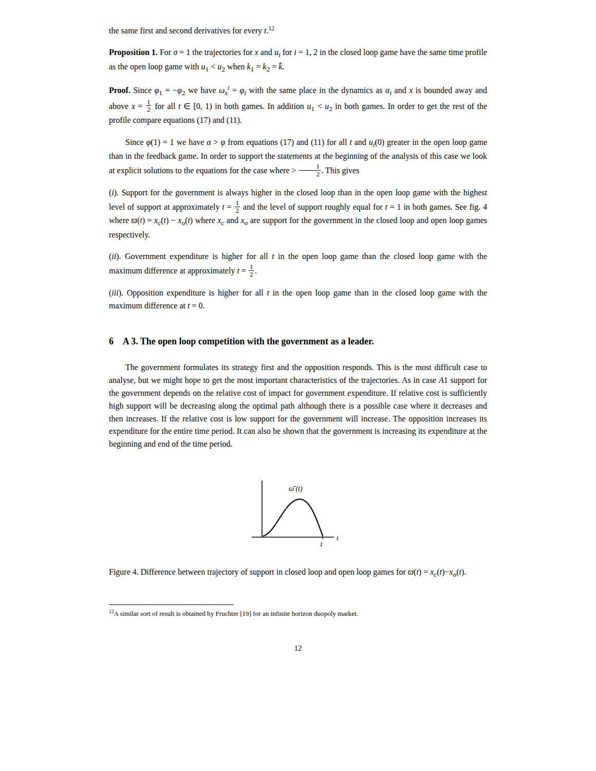the same first and second derivatives for every t.12
Proposition 1. For σ = 1 the trajectories for x and ui for i = 1, 2 in the closed loop game have the same time profile as the open loop game with u1 < u2 when k1 = k2 = k̄.
Proof. Since φ1 = −φ2 we have ωxi = φi with the same place in the dynamics as αi and x is bounded away and above x = 12 for all t ∈ [0, 1) in both games. In addition u1 < u2 in both games. In order to get the rest of the profile compare equations (17) and (11).
Since φ(1) = 1 we have α > φ from equations (17) and (11) for all t and ui(0) greater in the open loop game than in the feedback game. In order to support the statements at the beginning of the analysis of this case we look at explicit solutions to the equations for the case where > 12. This gives
(i). Support for the government is always higher in the closed loop than in the open loop game with the highest level of support at approximately t = 12 and the level of support roughly equal for t = 1 in both games. See fig. 4 where ϖ(t) = xc(t) − xo(t) where xc and xo are support for the government in the closed loop and open loop games respectively.
(ii). Government expenditure is higher for all t in the open loop game than the closed loop game with the maximum difference at approximately t = 12.
(iii). Opposition expenditure is higher for all t in the open loop game than in the closed loop game with the maximum difference at t = 0.
6 A 3. The open loop competition with the government as a leader.
The government formulates its strategy first and the opposition responds. This is the most difficult case to analyse, but we might hope to get the most important characteristics of the trajectories. As in case A1 support for the government depends on the relative cost of impact for government expenditure. If relative cost is sufficiently high support will be decreasing along the optimal path although there is a possible case where it decreases and then increases. If the relative cost is low support for the government will increase. The opposition increases its expenditure for the entire time period. It can also be shown that the government is increasing its expenditure at the beginning and end of the time period.
1 t ω̄ (t)
Figure 4. Difference between trajectory of support in closed loop and open loop games for ϖ(t) = xc(t)−xo(t).
12A similar sort of result is obtained by Fruchter [19] for an infinite horizon duopoly market.
12